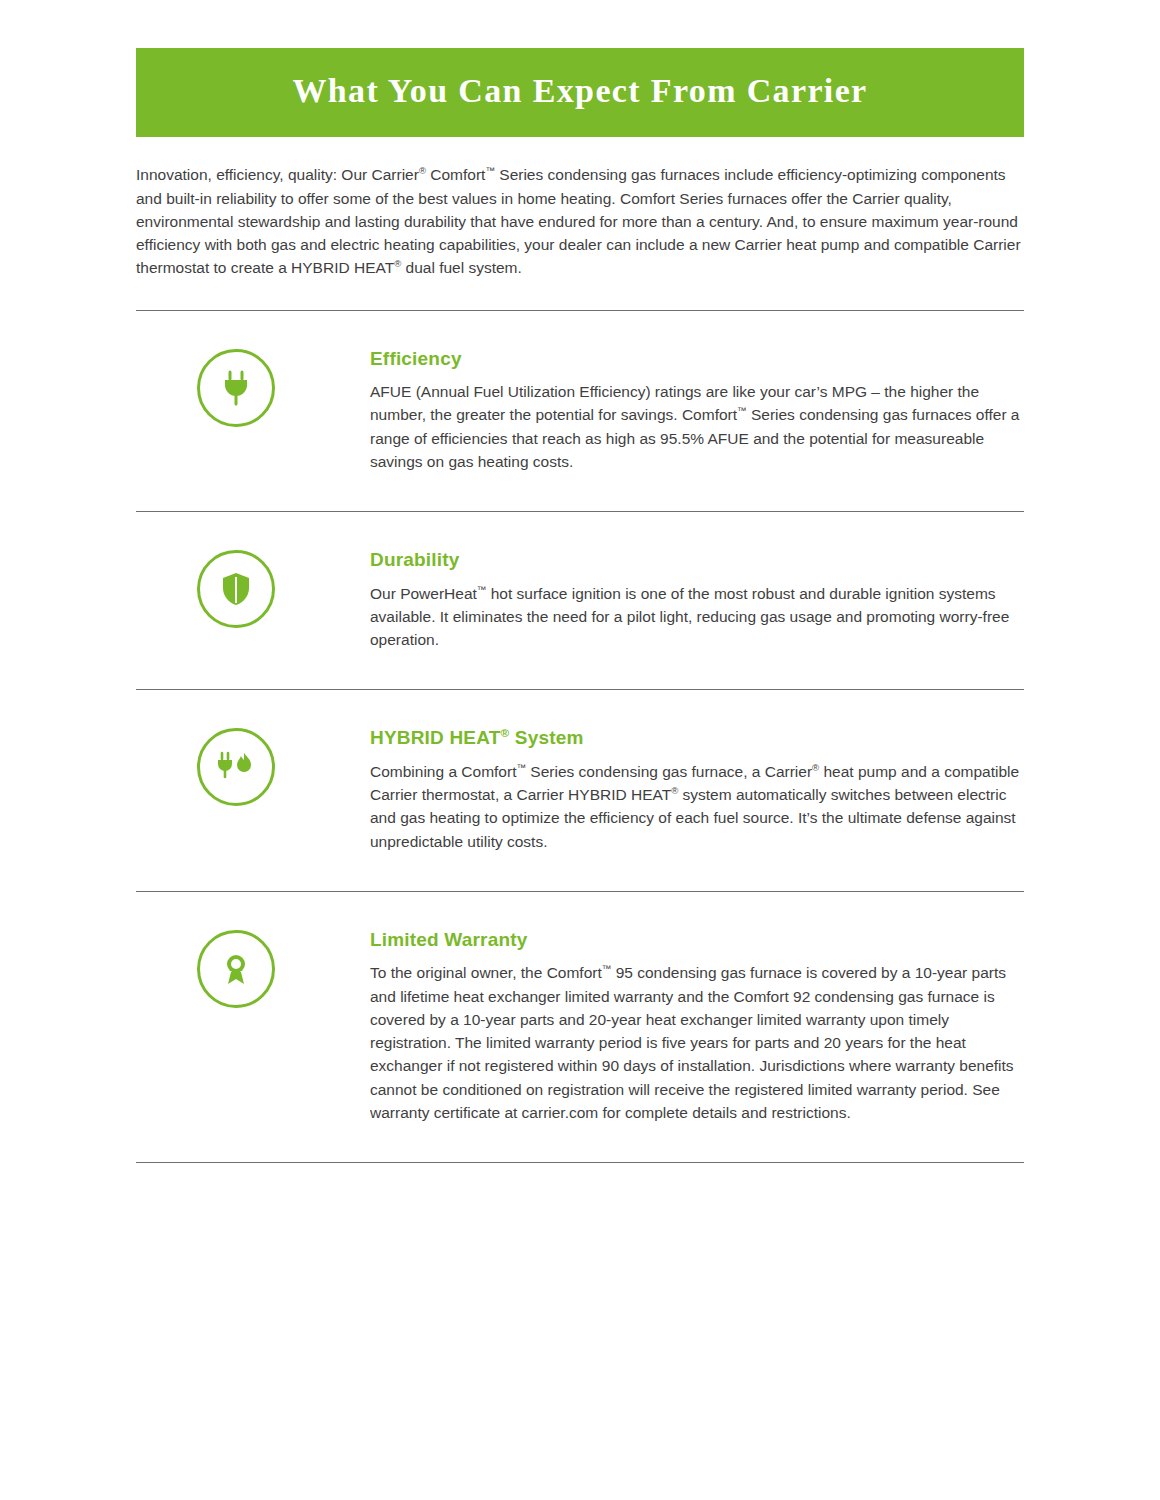What You Can Expect From Carrier
Innovation, efficiency, quality: Our Carrier® Comfort™ Series condensing gas furnaces include efficiency-optimizing components and built-in reliability to offer some of the best values in home heating. Comfort Series furnaces offer the Carrier quality, environmental stewardship and lasting durability that have endured for more than a century. And, to ensure maximum year-round efficiency with both gas and electric heating capabilities, your dealer can include a new Carrier heat pump and compatible Carrier thermostat to create a HYBRID HEAT® dual fuel system.
Efficiency
AFUE (Annual Fuel Utilization Efficiency) ratings are like your car’s MPG – the higher the number, the greater the potential for savings. Comfort™ Series condensing gas furnaces offer a range of efficiencies that reach as high as 95.5% AFUE and the potential for measureable savings on gas heating costs.
Durability
Our PowerHeat™ hot surface ignition is one of the most robust and durable ignition systems available. It eliminates the need for a pilot light, reducing gas usage and promoting worry-free operation.
HYBRID HEAT® System
Combining a Comfort™ Series condensing gas furnace, a Carrier® heat pump and a compatible Carrier thermostat, a Carrier HYBRID HEAT® system automatically switches between electric and gas heating to optimize the efficiency of each fuel source. It’s the ultimate defense against unpredictable utility costs.
Limited Warranty
To the original owner, the Comfort™ 95 condensing gas furnace is covered by a 10-year parts and lifetime heat exchanger limited warranty and the Comfort 92 condensing gas furnace is covered by a 10-year parts and 20-year heat exchanger limited warranty upon timely registration. The limited warranty period is five years for parts and 20 years for the heat exchanger if not registered within 90 days of installation. Jurisdictions where warranty benefits cannot be conditioned on registration will receive the registered limited warranty period. See warranty certificate at carrier.com for complete details and restrictions.